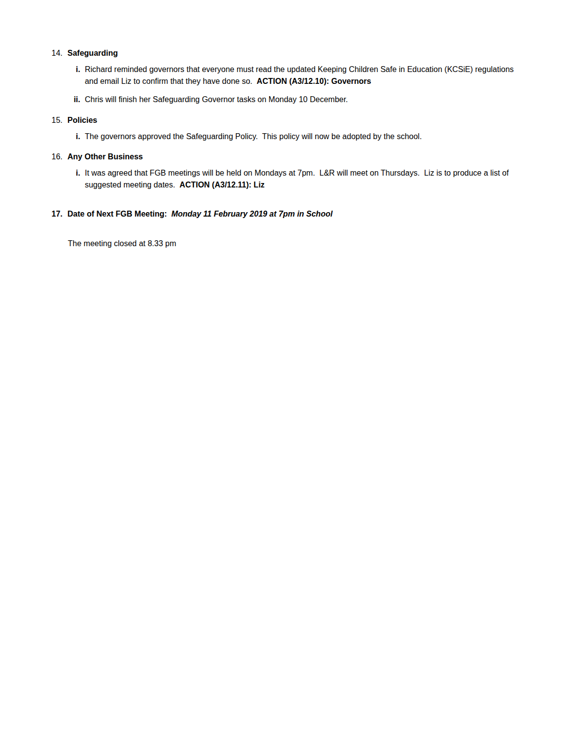Safeguarding
Richard reminded governors that everyone must read the updated Keeping Children Safe in Education (KCSiE) regulations and email Liz to confirm that they have done so. ACTION (A3/12.10): Governors
Chris will finish her Safeguarding Governor tasks on Monday 10 December.
Policies
The governors approved the Safeguarding Policy. This policy will now be adopted by the school.
Any Other Business
It was agreed that FGB meetings will be held on Mondays at 7pm. L&R will meet on Thursdays. Liz is to produce a list of suggested meeting dates. ACTION (A3/12.11): Liz
Date of Next FGB Meeting: Monday 11 February 2019 at 7pm in School
The meeting closed at 8.33 pm